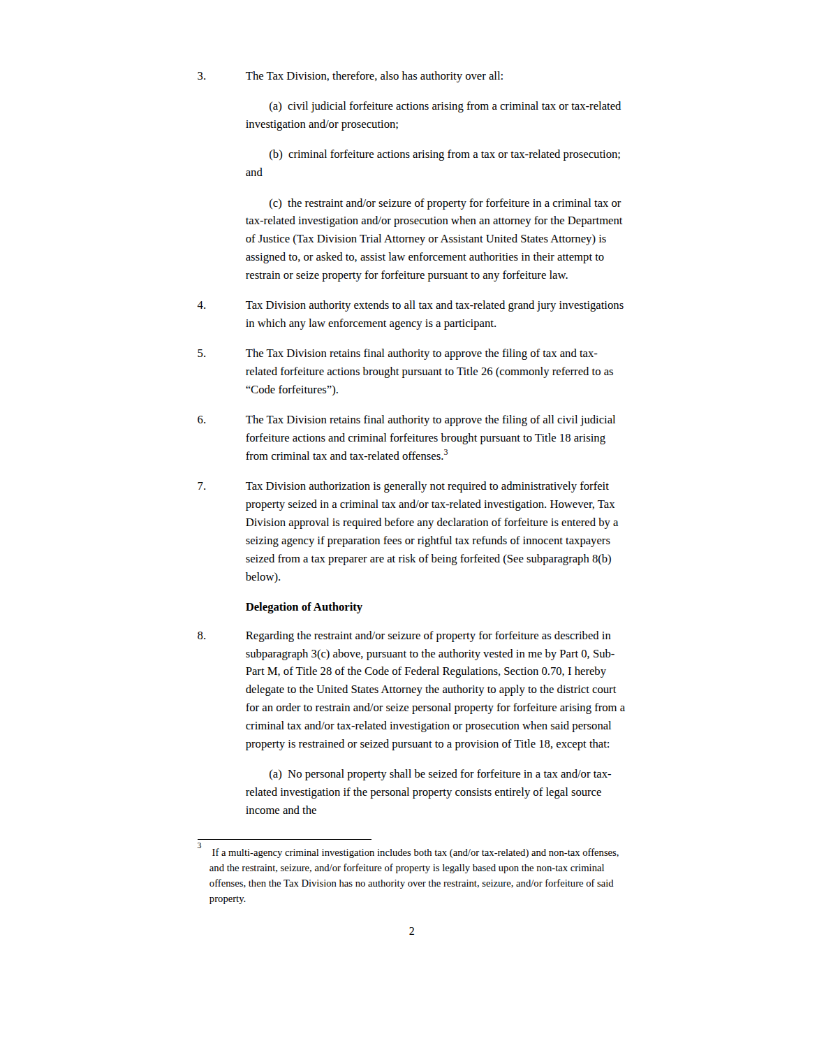3. The Tax Division, therefore, also has authority over all:
(a) civil judicial forfeiture actions arising from a criminal tax or tax-related investigation and/or prosecution;
(b) criminal forfeiture actions arising from a tax or tax-related prosecution; and
(c) the restraint and/or seizure of property for forfeiture in a criminal tax or tax-related investigation and/or prosecution when an attorney for the Department of Justice (Tax Division Trial Attorney or Assistant United States Attorney) is assigned to, or asked to, assist law enforcement authorities in their attempt to restrain or seize property for forfeiture pursuant to any forfeiture law.
4. Tax Division authority extends to all tax and tax-related grand jury investigations in which any law enforcement agency is a participant.
5. The Tax Division retains final authority to approve the filing of tax and tax-related forfeiture actions brought pursuant to Title 26 (commonly referred to as “Code forfeitures”).
6. The Tax Division retains final authority to approve the filing of all civil judicial forfeiture actions and criminal forfeitures brought pursuant to Title 18 arising from criminal tax and tax-related offenses.3
7. Tax Division authorization is generally not required to administratively forfeit property seized in a criminal tax and/or tax-related investigation. However, Tax Division approval is required before any declaration of forfeiture is entered by a seizing agency if preparation fees or rightful tax refunds of innocent taxpayers seized from a tax preparer are at risk of being forfeited (See subparagraph 8(b) below).
Delegation of Authority
8. Regarding the restraint and/or seizure of property for forfeiture as described in subparagraph 3(c) above, pursuant to the authority vested in me by Part 0, Sub-Part M, of Title 28 of the Code of Federal Regulations, Section 0.70, I hereby delegate to the United States Attorney the authority to apply to the district court for an order to restrain and/or seize personal property for forfeiture arising from a criminal tax and/or tax-related investigation or prosecution when said personal property is restrained or seized pursuant to a provision of Title 18, except that:
(a) No personal property shall be seized for forfeiture in a tax and/or tax-related investigation if the personal property consists entirely of legal source income and the
3 If a multi-agency criminal investigation includes both tax (and/or tax-related) and non-tax offenses, and the restraint, seizure, and/or forfeiture of property is legally based upon the non-tax criminal offenses, then the Tax Division has no authority over the restraint, seizure, and/or forfeiture of said property.
2